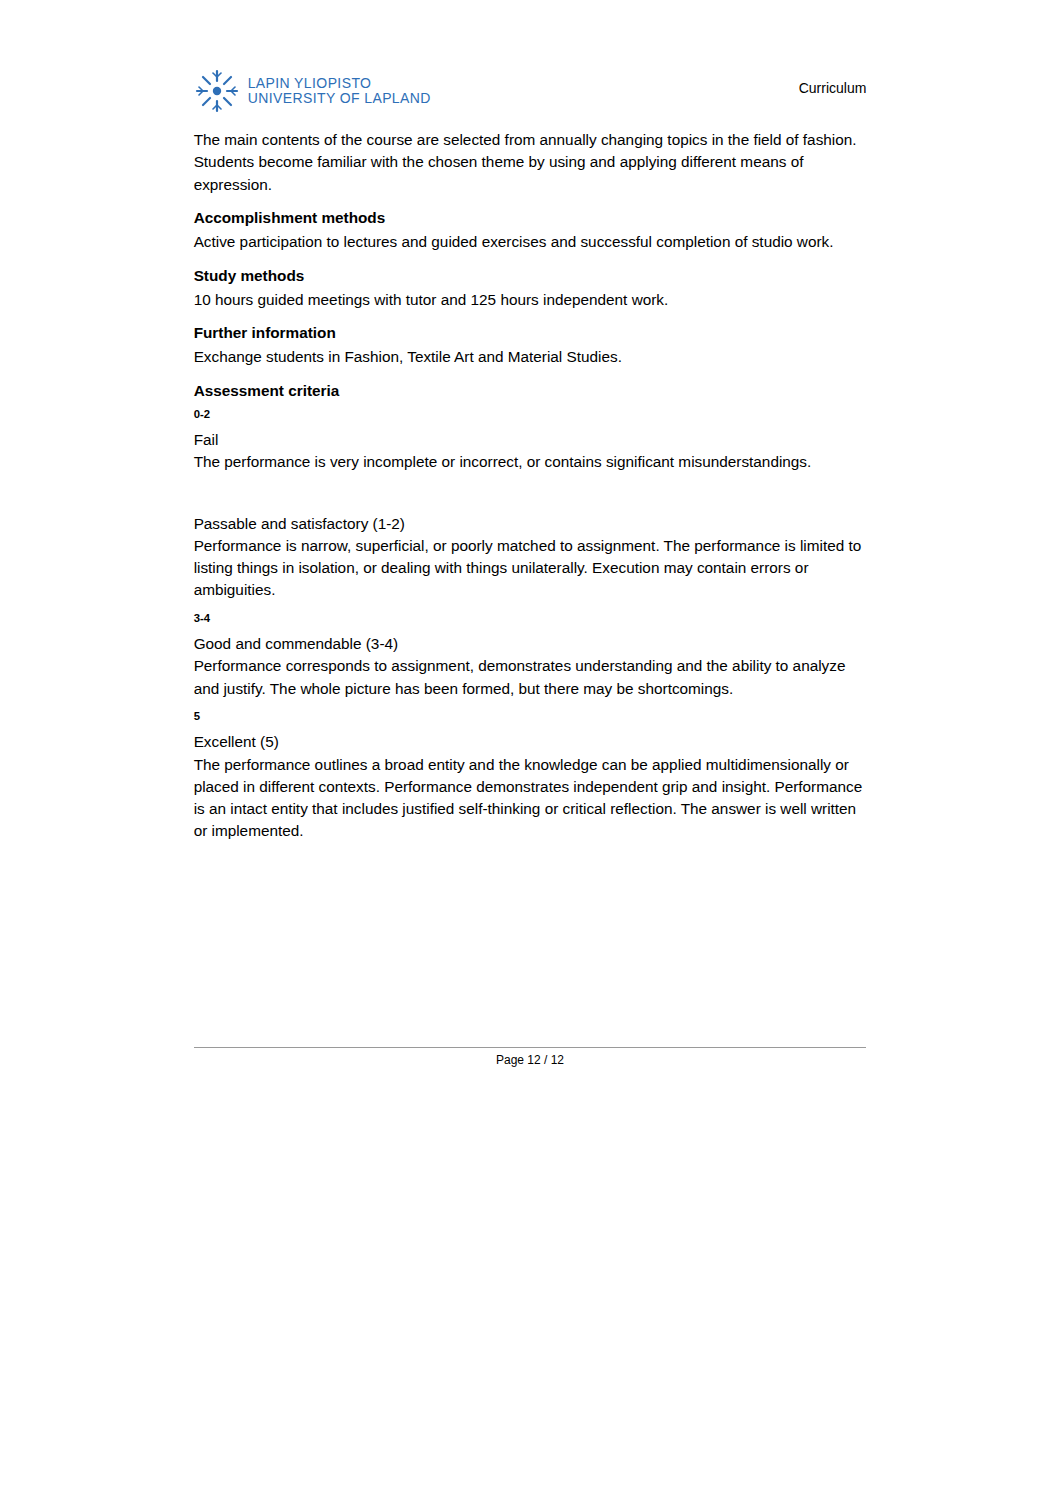LAPIN YLIOPISTO UNIVERSITY OF LAPLAND
Curriculum
The main contents of the course are selected from annually changing topics in the field of fashion. Students become familiar with the chosen theme by using and applying different means of expression.
Accomplishment methods
Active participation to lectures and guided exercises and successful completion of studio work.
Study methods
10 hours guided meetings with tutor and 125 hours independent work.
Further information
Exchange students in Fashion, Textile Art and Material Studies.
Assessment criteria
0-2
Fail
The performance is very incomplete or incorrect, or contains significant misunderstandings.
Passable and satisfactory (1-2)
Performance is narrow, superficial, or poorly matched to assignment. The performance is limited to listing things in isolation, or dealing with things unilaterally. Execution may contain errors or ambiguities.
3-4
Good and commendable (3-4)
Performance corresponds to assignment, demonstrates understanding and the ability to analyze and justify. The whole picture has been formed, but there may be shortcomings.
5
Excellent (5)
The performance outlines a broad entity and the knowledge can be applied multidimensionally or placed in different contexts. Performance demonstrates independent grip and insight. Performance is an intact entity that includes justified self-thinking or critical reflection. The answer is well written or implemented.
Page 12 / 12